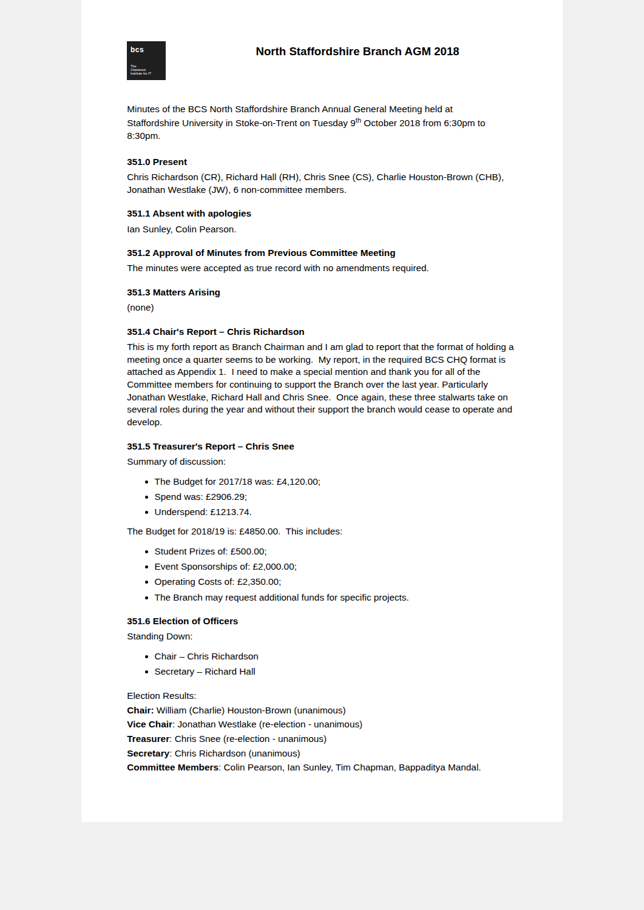bcs The
Chartered
Institute for IT
North Staffordshire Branch AGM 2018
Minutes of the BCS North Staffordshire Branch Annual General Meeting held at
Staffordshire University in Stoke-on-Trent on Tuesday 9th October 2018 from 6:30pm to 8:30pm.
351.0 Present
Chris Richardson (CR), Richard Hall (RH), Chris Snee (CS), Charlie Houston-Brown (CHB), Jonathan Westlake (JW), 6 non-committee members.
351.1 Absent with apologies
Ian Sunley, Colin Pearson.
351.2 Approval of Minutes from Previous Committee Meeting
The minutes were accepted as true record with no amendments required.
351.3 Matters Arising
(none)
351.4 Chair's Report – Chris Richardson
This is my forth report as Branch Chairman and I am glad to report that the format of holding a meeting once a quarter seems to be working. My report, in the required BCS CHQ format is attached as Appendix 1. I need to make a special mention and thank you for all of the Committee members for continuing to support the Branch over the last year. Particularly Jonathan Westlake, Richard Hall and Chris Snee. Once again, these three stalwarts take on several roles during the year and without their support the branch would cease to operate and develop.
351.5 Treasurer's Report – Chris Snee
Summary of discussion:
The Budget for 2017/18 was: £4,120.00;
Spend was: £2906.29;
Underspend: £1213.74.
The Budget for 2018/19 is: £4850.00. This includes:
Student Prizes of: £500.00;
Event Sponsorships of: £2,000.00;
Operating Costs of: £2,350.00;
The Branch may request additional funds for specific projects.
351.6 Election of Officers
Standing Down:
Chair – Chris Richardson
Secretary – Richard Hall
Election Results:
Chair: William (Charlie) Houston-Brown (unanimous)
Vice Chair: Jonathan Westlake (re-election - unanimous)
Treasurer: Chris Snee (re-election - unanimous)
Secretary: Chris Richardson (unanimous)
Committee Members: Colin Pearson, Ian Sunley, Tim Chapman, Bappaditya Mandal.